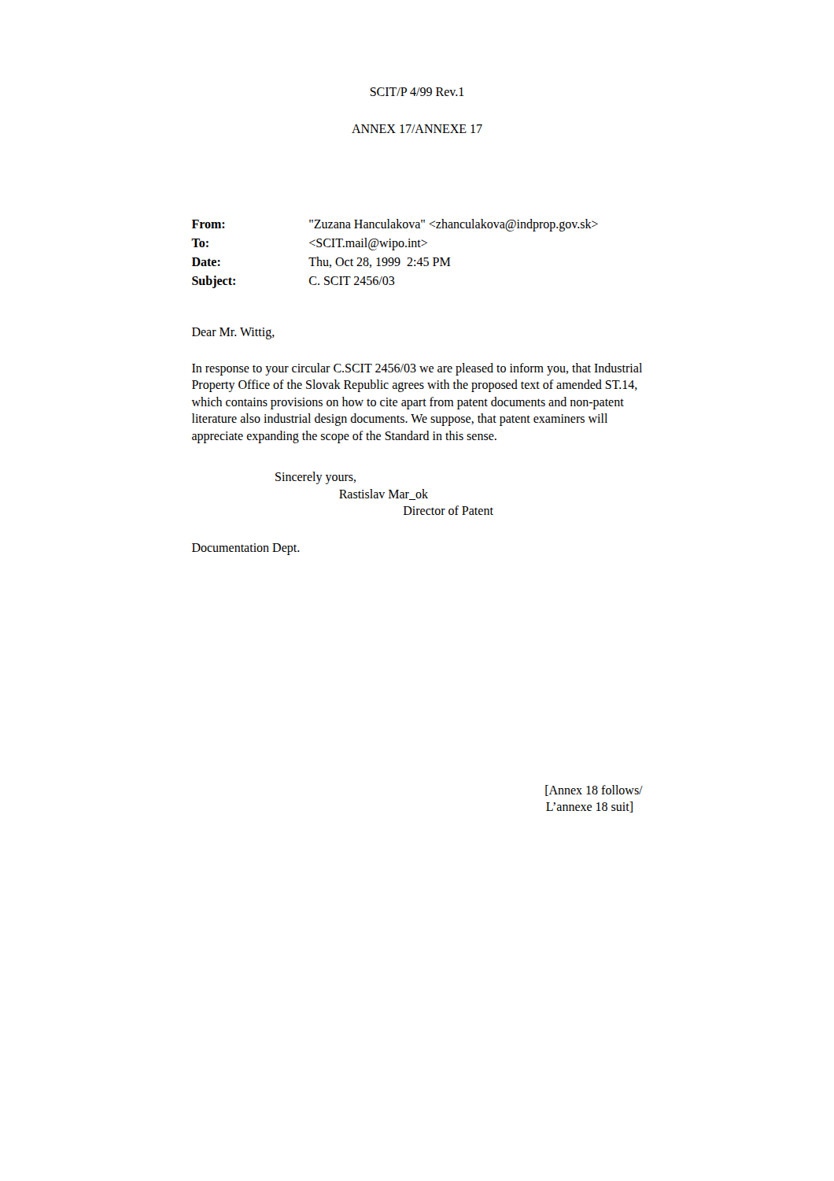SCIT/P 4/99 Rev.1
ANNEX 17/ANNEXE 17
| From: | "Zuzana Hanculakova" <zhanculakova@indprop.gov.sk> |
| To: | <SCIT.mail@wipo.int> |
| Date: | Thu, Oct 28, 1999 2:45 PM |
| Subject: | C. SCIT 2456/03 |
Dear Mr. Wittig,
In response to your circular C.SCIT 2456/03 we are pleased to inform you, that Industrial Property Office of the Slovak Republic agrees with the proposed text of amended ST.14, which contains provisions on how to cite apart from patent documents and non-patent literature also industrial design documents. We suppose, that patent examiners will appreciate expanding the scope of the Standard in this sense.
Sincerely yours,
Rastislav Mar_ok
Director of Patent
Documentation Dept.
[Annex 18 follows/ L’annexe 18 suit]